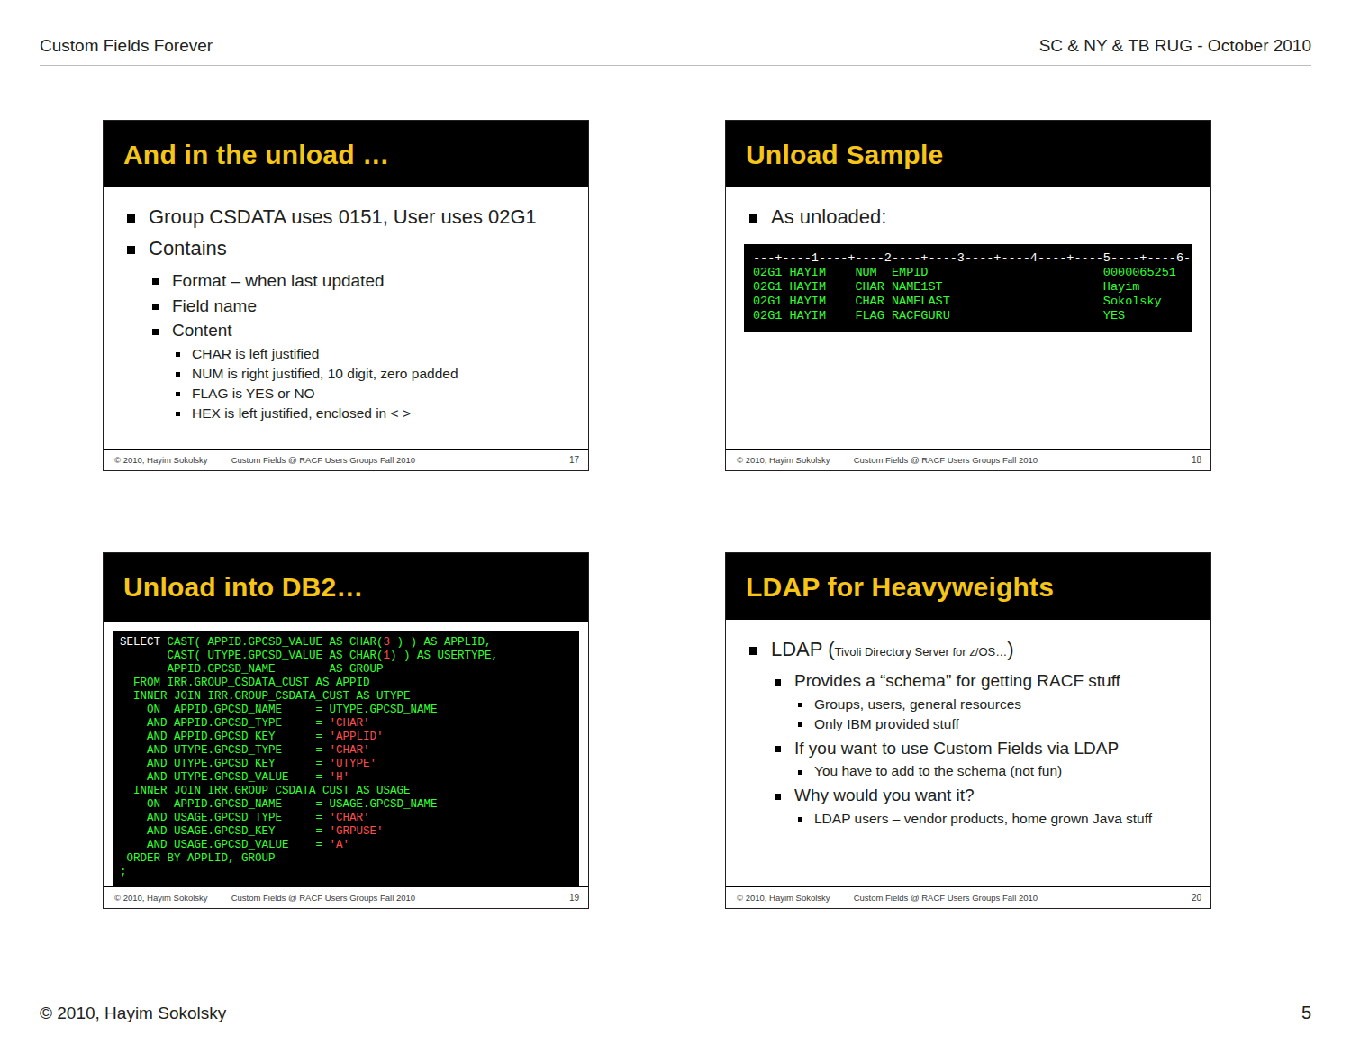Custom Fields Forever
SC & NY & TB RUG - October 2010
And in the unload …
Group CSDATA uses 0151, User uses 02G1
Contains
Format – when last updated
Field name
Content
CHAR is left justified
NUM is right justified, 10 digit, zero padded
FLAG is YES or NO
HEX is left justified, enclosed in < >
© 2010, Hayim Sokolsky Custom Fields @ RACF Users Groups Fall 2010 17
Unload Sample
As unloaded:
---+----1----+----2----+----3----+----4----+----5----+----6--
02G1 HAYIM    NUM  EMPID                        0000065251
02G1 HAYIM    CHAR NAME1ST                      Hayim
02G1 HAYIM    CHAR NAMELAST                     Sokolsky
02G1 HAYIM    FLAG RACFGURU                     YES
© 2010, Hayim Sokolsky Custom Fields @ RACF Users Groups Fall 2010 18
Unload into DB2…
SELECT CAST( APPID.GPCSD_VALUE AS CHAR(3 ) ) AS APPLID,
       CAST( UTYPE.GPCSD_VALUE AS CHAR(1) ) AS USERTYPE,
       APPID.GPCSD_NAME        AS GROUP
  FROM IRR.GROUP_CSDATA_CUST AS APPID
  INNER JOIN IRR.GROUP_CSDATA_CUST AS UTYPE
    ON  APPID.GPCSD_NAME     = UTYPE.GPCSD_NAME
    AND APPID.GPCSD_TYPE     = 'CHAR'
    AND APPID.GPCSD_KEY      = 'APPLID'
    AND UTYPE.GPCSD_TYPE     = 'CHAR'
    AND UTYPE.GPCSD_KEY      = 'UTYPE'
    AND UTYPE.GPCSD_VALUE    = 'H'
  INNER JOIN IRR.GROUP_CSDATA_CUST AS USAGE
    ON  APPID.GPCSD_NAME     = USAGE.GPCSD_NAME
    AND USAGE.GPCSD_TYPE     = 'CHAR'
    AND USAGE.GPCSD_KEY      = 'GRPUSE'
    AND USAGE.GPCSD_VALUE    = 'A'
 ORDER BY APPLID, GROUP
;
© 2010, Hayim Sokolsky Custom Fields @ RACF Users Groups Fall 2010 19
LDAP for Heavyweights
LDAP (Tivoli Directory Server for z/OS…)
Provides a “schema” for getting RACF stuff
Groups, users, general resources
Only IBM provided stuff
If you want to use Custom Fields via LDAP
You have to add to the schema (not fun)
Why would you want it?
LDAP users – vendor products, home grown Java stuff
© 2010, Hayim Sokolsky Custom Fields @ RACF Users Groups Fall 2010 20
© 2010, Hayim Sokolsky
5